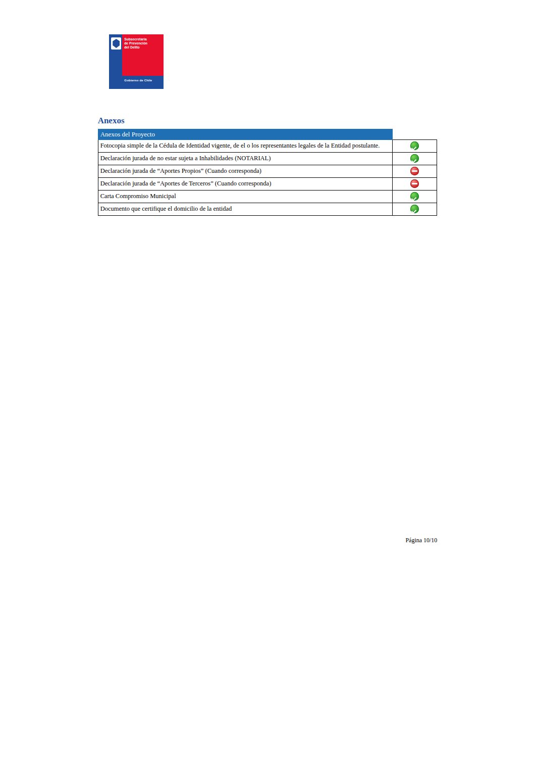Subsecretaría
de Prevención
del Delito
Gobierno de Chile
Anexos
| Anexos del Proyecto | |
| --- | --- |
| Fotocopia simple de la Cédula de Identidad vigente, de el o los representantes legales de la Entidad postulante. | |
| Declaración jurada de no estar sujeta a Inhabilidades (NOTARIAL) | |
| Declaración jurada de “Aportes Propios” (Cuando corresponda) | |
| Declaración jurada de “Aportes de Terceros” (Cuando corresponda) | |
| Carta Compromiso Municipal | |
| Documento que certifique el domicilio de la entidad | |
Página 10/10